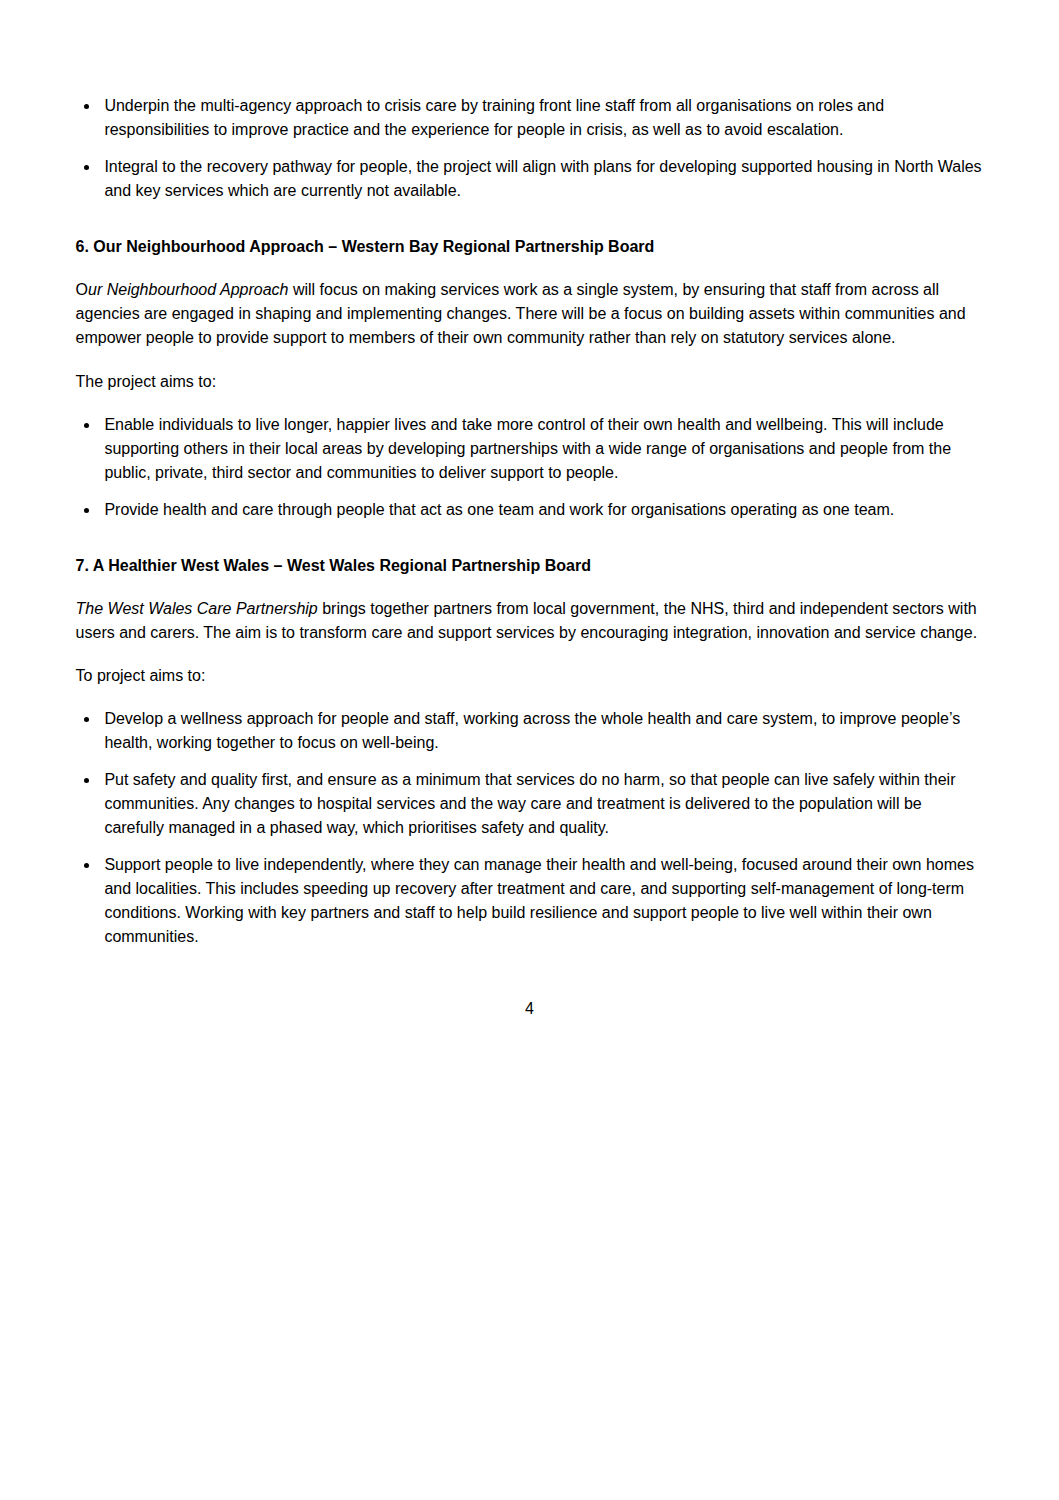Underpin the multi-agency approach to crisis care by training front line staff from all organisations on roles and responsibilities to improve practice and the experience for people in crisis, as well as to avoid escalation.
Integral to the recovery pathway for people, the project will align with plans for developing supported housing in North Wales and key services which are currently not available.
6. Our Neighbourhood Approach – Western Bay Regional Partnership Board
Our Neighbourhood Approach will focus on making services work as a single system, by ensuring that staff from across all agencies are engaged in shaping and implementing changes. There will be a focus on building assets within communities and empower people to provide support to members of their own community rather than rely on statutory services alone.
The project aims to:
Enable individuals to live longer, happier lives and take more control of their own health and wellbeing. This will include supporting others in their local areas by developing partnerships with a wide range of organisations and people from the public, private, third sector and communities to deliver support to people.
Provide health and care through people that act as one team and work for organisations operating as one team.
7. A Healthier West Wales – West Wales Regional Partnership Board
The West Wales Care Partnership brings together partners from local government, the NHS, third and independent sectors with users and carers. The aim is to transform care and support services by encouraging integration, innovation and service change.
To project aims to:
Develop a wellness approach for people and staff, working across the whole health and care system, to improve people’s health, working together to focus on well-being.
Put safety and quality first, and ensure as a minimum that services do no harm, so that people can live safely within their communities. Any changes to hospital services and the way care and treatment is delivered to the population will be carefully managed in a phased way, which prioritises safety and quality.
Support people to live independently, where they can manage their health and well-being, focused around their own homes and localities. This includes speeding up recovery after treatment and care, and supporting self-management of long-term conditions. Working with key partners and staff to help build resilience and support people to live well within their own communities.
4